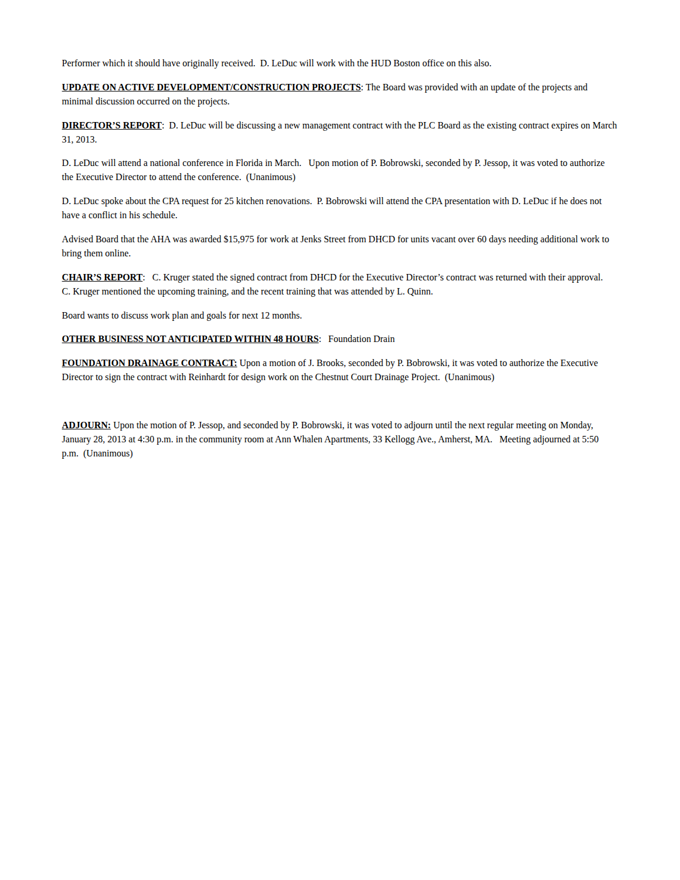Performer which it should have originally received. D. LeDuc will work with the HUD Boston office on this also.
UPDATE ON ACTIVE DEVELOPMENT/CONSTRUCTION PROJECTS: The Board was provided with an update of the projects and minimal discussion occurred on the projects.
DIRECTOR’S REPORT: D. LeDuc will be discussing a new management contract with the PLC Board as the existing contract expires on March 31, 2013.
D. LeDuc will attend a national conference in Florida in March. Upon motion of P. Bobrowski, seconded by P. Jessop, it was voted to authorize the Executive Director to attend the conference. (Unanimous)
D. LeDuc spoke about the CPA request for 25 kitchen renovations. P. Bobrowski will attend the CPA presentation with D. LeDuc if he does not have a conflict in his schedule.
Advised Board that the AHA was awarded $15,975 for work at Jenks Street from DHCD for units vacant over 60 days needing additional work to bring them online.
CHAIR’S REPORT: C. Kruger stated the signed contract from DHCD for the Executive Director’s contract was returned with their approval. C. Kruger mentioned the upcoming training, and the recent training that was attended by L. Quinn.
Board wants to discuss work plan and goals for next 12 months.
OTHER BUSINESS NOT ANTICIPATED WITHIN 48 HOURS: Foundation Drain
FOUNDATION DRAINAGE CONTRACT: Upon a motion of J. Brooks, seconded by P. Bobrowski, it was voted to authorize the Executive Director to sign the contract with Reinhardt for design work on the Chestnut Court Drainage Project. (Unanimous)
ADJOURN: Upon the motion of P. Jessop, and seconded by P. Bobrowski, it was voted to adjourn until the next regular meeting on Monday, January 28, 2013 at 4:30 p.m. in the community room at Ann Whalen Apartments, 33 Kellogg Ave., Amherst, MA. Meeting adjourned at 5:50 p.m. (Unanimous)